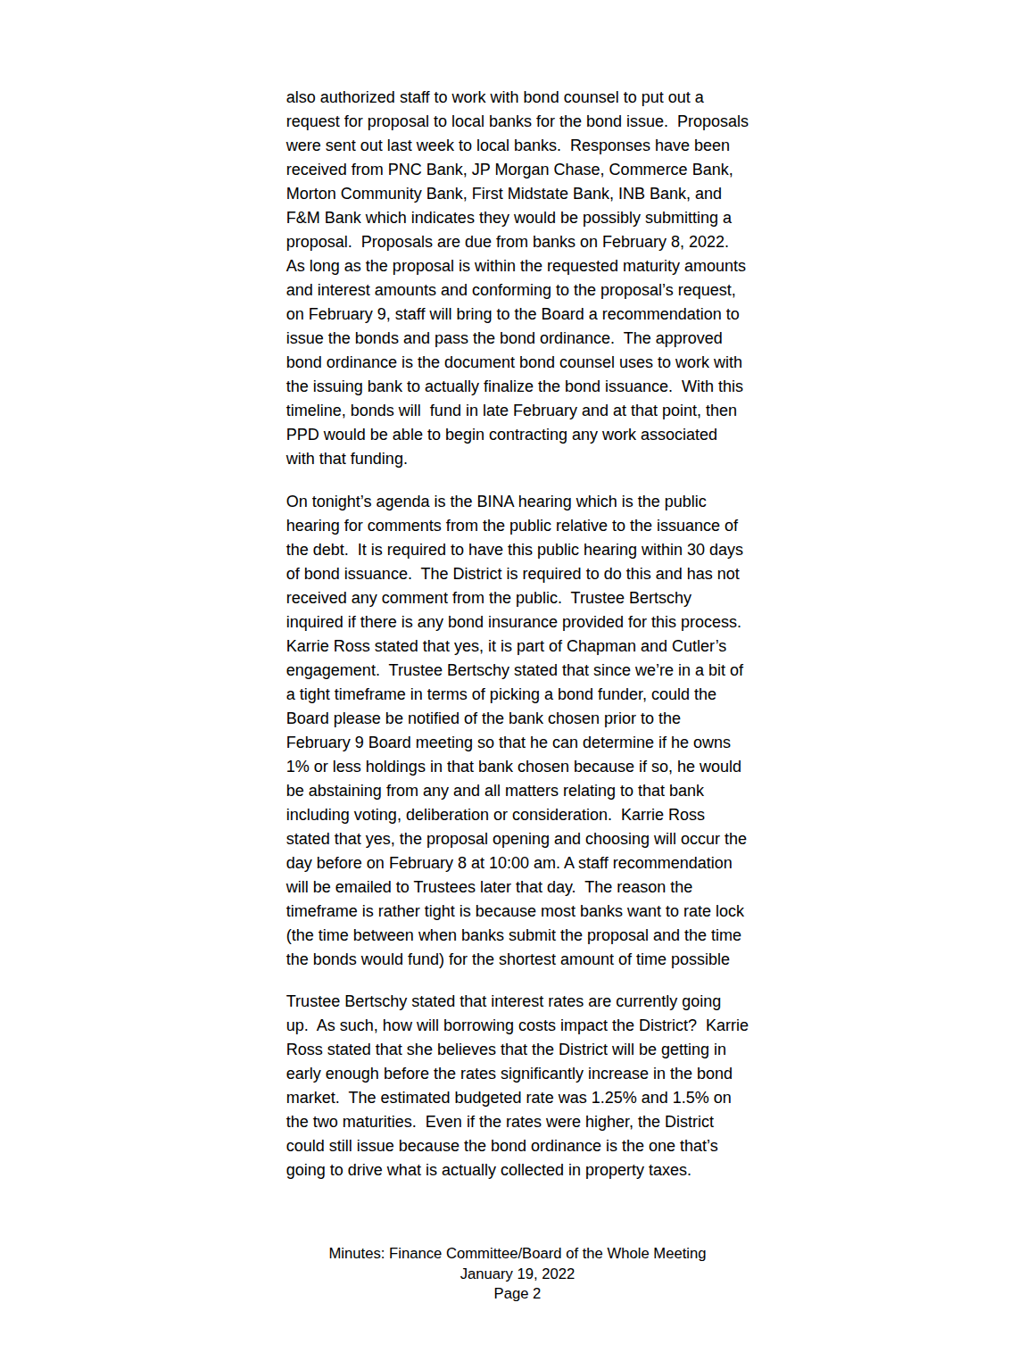also authorized staff to work with bond counsel to put out a request for proposal to local banks for the bond issue. Proposals were sent out last week to local banks. Responses have been received from PNC Bank, JP Morgan Chase, Commerce Bank, Morton Community Bank, First Midstate Bank, INB Bank, and F&M Bank which indicates they would be possibly submitting a proposal. Proposals are due from banks on February 8, 2022. As long as the proposal is within the requested maturity amounts and interest amounts and conforming to the proposal’s request, on February 9, staff will bring to the Board a recommendation to issue the bonds and pass the bond ordinance. The approved bond ordinance is the document bond counsel uses to work with the issuing bank to actually finalize the bond issuance. With this timeline, bonds will fund in late February and at that point, then PPD would be able to begin contracting any work associated with that funding.
On tonight’s agenda is the BINA hearing which is the public hearing for comments from the public relative to the issuance of the debt. It is required to have this public hearing within 30 days of bond issuance. The District is required to do this and has not received any comment from the public. Trustee Bertschy inquired if there is any bond insurance provided for this process. Karrie Ross stated that yes, it is part of Chapman and Cutler’s engagement. Trustee Bertschy stated that since we’re in a bit of a tight timeframe in terms of picking a bond funder, could the Board please be notified of the bank chosen prior to the February 9 Board meeting so that he can determine if he owns 1% or less holdings in that bank chosen because if so, he would be abstaining from any and all matters relating to that bank including voting, deliberation or consideration. Karrie Ross stated that yes, the proposal opening and choosing will occur the day before on February 8 at 10:00 am. A staff recommendation will be emailed to Trustees later that day. The reason the timeframe is rather tight is because most banks want to rate lock (the time between when banks submit the proposal and the time the bonds would fund) for the shortest amount of time possible
Trustee Bertschy stated that interest rates are currently going up. As such, how will borrowing costs impact the District? Karrie Ross stated that she believes that the District will be getting in early enough before the rates significantly increase in the bond market. The estimated budgeted rate was 1.25% and 1.5% on the two maturities. Even if the rates were higher, the District could still issue because the bond ordinance is the one that’s going to drive what is actually collected in property taxes.
Minutes: Finance Committee/Board of the Whole Meeting
January 19, 2022
Page 2